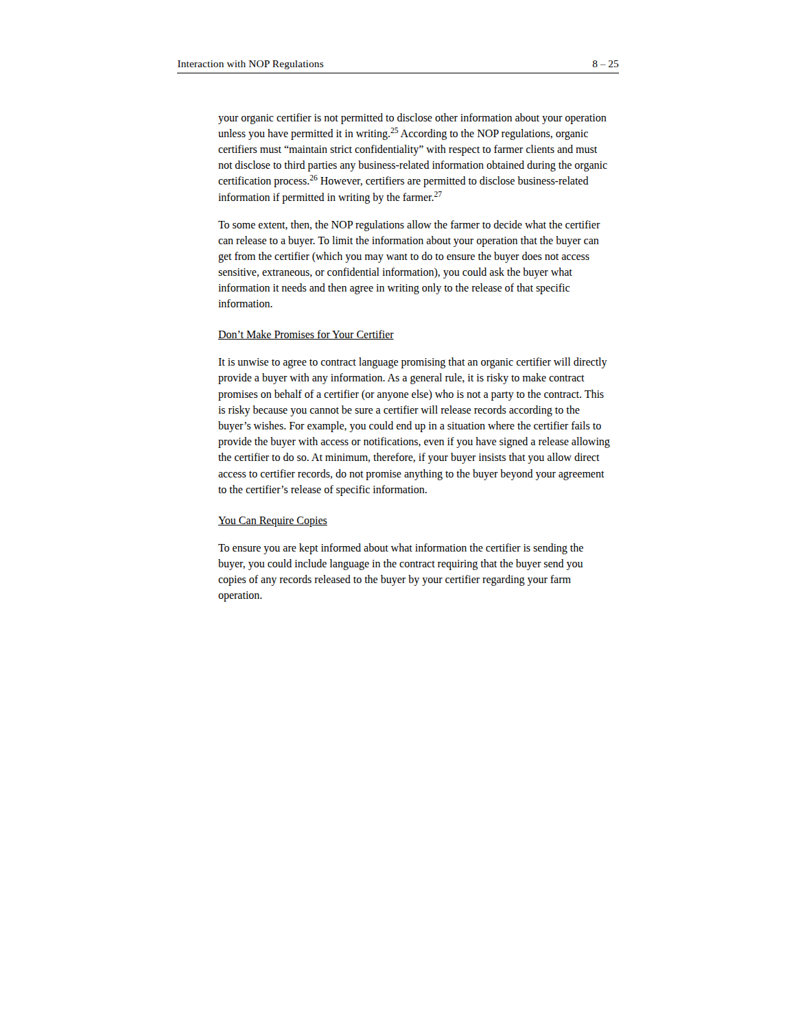Interaction with NOP Regulations 8 – 25
your organic certifier is not permitted to disclose other information about your operation unless you have permitted it in writing.25 According to the NOP regulations, organic certifiers must “maintain strict confidentiality” with respect to farmer clients and must not disclose to third parties any business-related information obtained during the organic certification process.26 However, certifiers are permitted to disclose business-related information if permitted in writing by the farmer.27
To some extent, then, the NOP regulations allow the farmer to decide what the certifier can release to a buyer. To limit the information about your operation that the buyer can get from the certifier (which you may want to do to ensure the buyer does not access sensitive, extraneous, or confidential information), you could ask the buyer what information it needs and then agree in writing only to the release of that specific information.
Don’t Make Promises for Your Certifier
It is unwise to agree to contract language promising that an organic certifier will directly provide a buyer with any information. As a general rule, it is risky to make contract promises on behalf of a certifier (or anyone else) who is not a party to the contract. This is risky because you cannot be sure a certifier will release records according to the buyer’s wishes. For example, you could end up in a situation where the certifier fails to provide the buyer with access or notifications, even if you have signed a release allowing the certifier to do so. At minimum, therefore, if your buyer insists that you allow direct access to certifier records, do not promise anything to the buyer beyond your agreement to the certifier’s release of specific information.
You Can Require Copies
To ensure you are kept informed about what information the certifier is sending the buyer, you could include language in the contract requiring that the buyer send you copies of any records released to the buyer by your certifier regarding your farm operation.